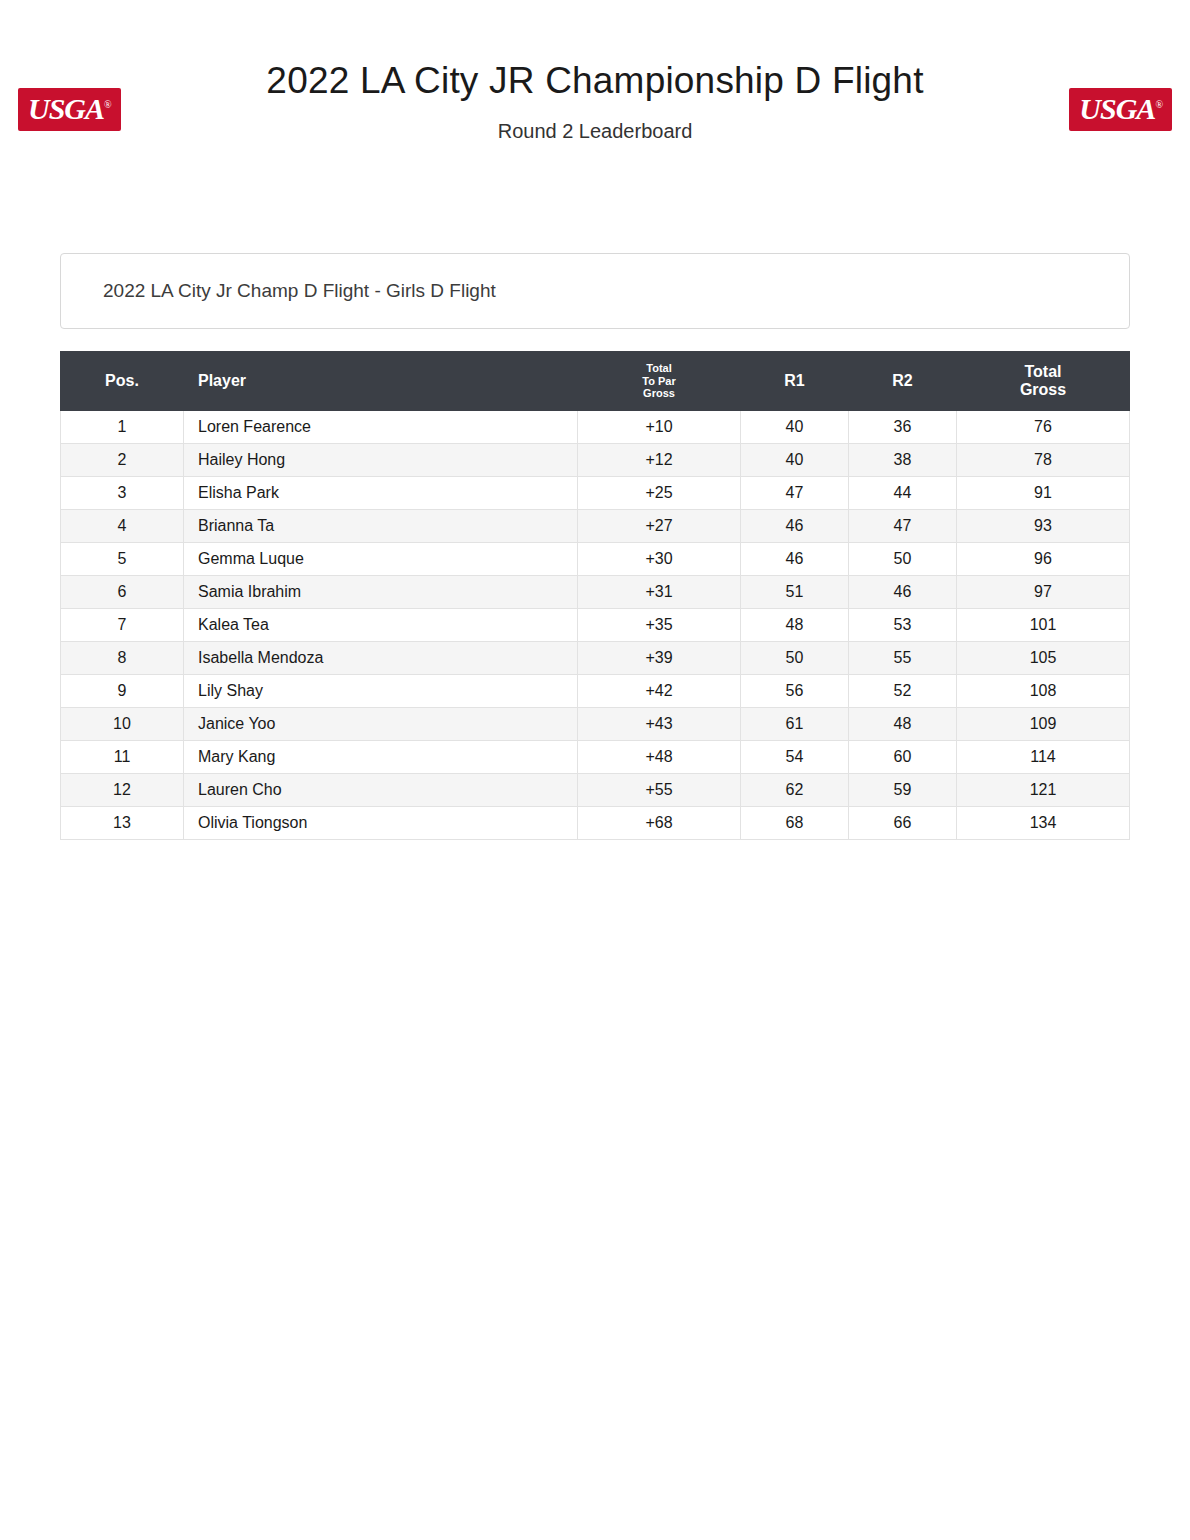USGA®
USGA®
2022 LA City JR Championship D Flight
Round 2 Leaderboard
2022 LA City Jr Champ D Flight - Girls D Flight
| Pos. | Player | Total To Par Gross | R1 | R2 | Total Gross |
| --- | --- | --- | --- | --- | --- |
| 1 | Loren Fearence | +10 | 40 | 36 | 76 |
| 2 | Hailey Hong | +12 | 40 | 38 | 78 |
| 3 | Elisha Park | +25 | 47 | 44 | 91 |
| 4 | Brianna Ta | +27 | 46 | 47 | 93 |
| 5 | Gemma Luque | +30 | 46 | 50 | 96 |
| 6 | Samia Ibrahim | +31 | 51 | 46 | 97 |
| 7 | Kalea Tea | +35 | 48 | 53 | 101 |
| 8 | Isabella Mendoza | +39 | 50 | 55 | 105 |
| 9 | Lily Shay | +42 | 56 | 52 | 108 |
| 10 | Janice Yoo | +43 | 61 | 48 | 109 |
| 11 | Mary Kang | +48 | 54 | 60 | 114 |
| 12 | Lauren Cho | +55 | 62 | 59 | 121 |
| 13 | Olivia Tiongson | +68 | 68 | 66 | 134 |